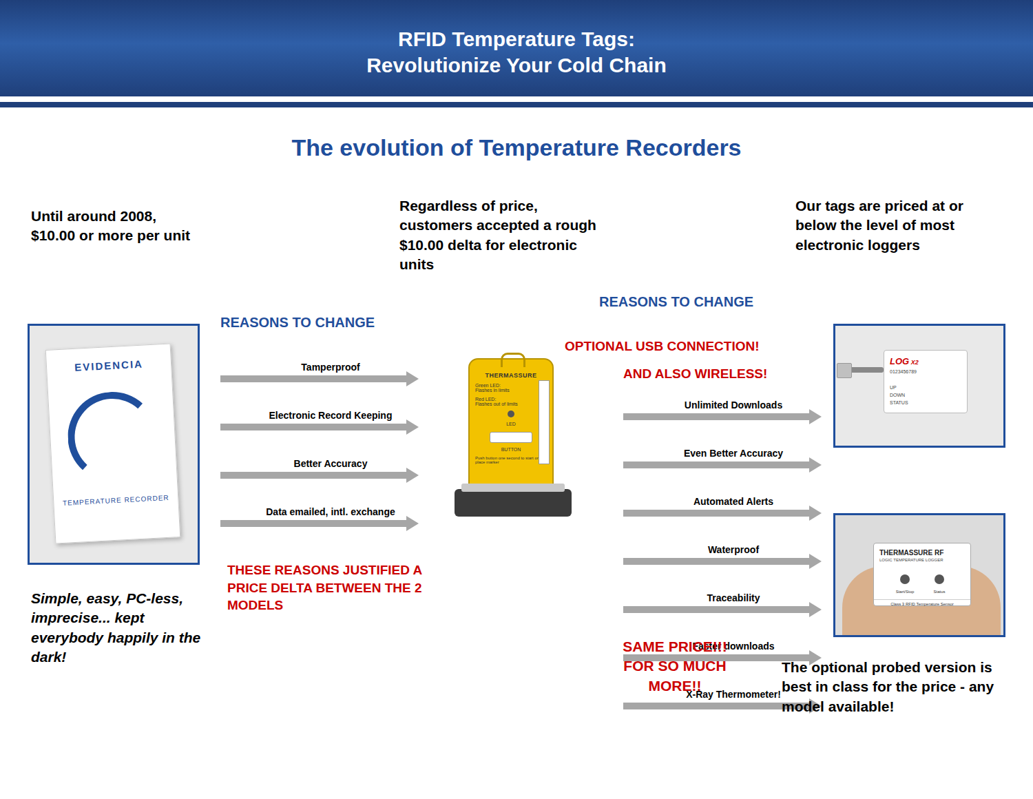RFID Temperature Tags:
Revolutionize Your Cold Chain
The evolution of Temperature Recorders
Until around 2008, $10.00 or more per unit
EVIDENCIA
TEMPERATURE RECORDER
Simple, easy, PC-less, imprecise... kept everybody happily in the dark!
REASONS TO CHANGE
Tamperproof
Electronic Record Keeping
Better Accuracy
Data emailed, intl. exchange
THESE REASONS JUSTIFIED A PRICE DELTA BETWEEN THE 2 MODELS
Regardless of price, customers accepted a rough $10.00 delta for electronic units
THERMASSURE
Green LED:
Flashes in limits
Red LED:
Flashes out of limits
LED
BUTTON
Push button one second to start or place marker
REASONS TO CHANGE
OPTIONAL USB CONNECTION!
AND ALSO WIRELESS!
Unlimited Downloads
Even Better Accuracy
Automated Alerts
Waterproof
Traceability
Faster downloads
X-Ray Thermometer!
SAME PRICE!!!
FOR SO MUCH MORE!!
Our tags are priced at or below the level of most electronic loggers
LOG X2
0123456789
UP
DOWN
STATUS
THERMASSURE RF
LOGIC TEMPERATURE LOGGER
Start/Stop Status
Class 3 RFID Temperature Sensor
The optional probed version is best in class for the price - any model available!